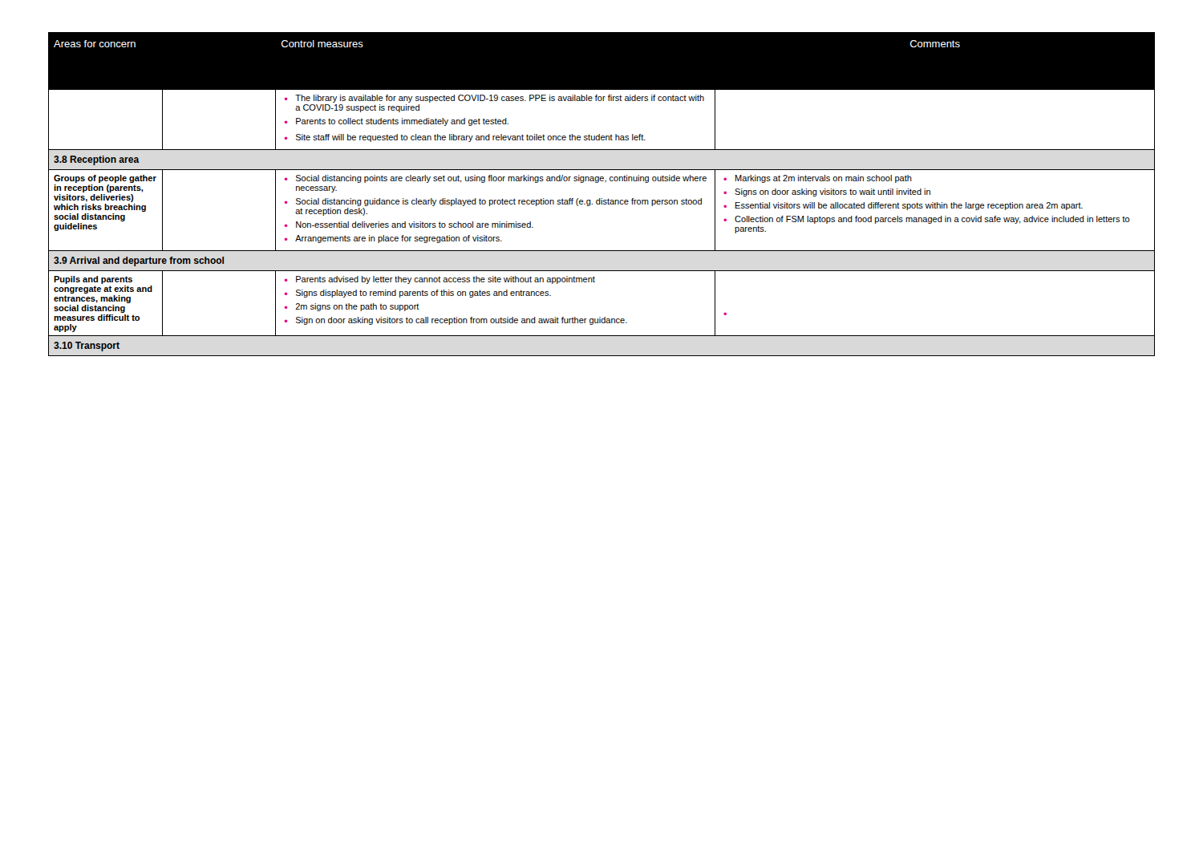| Areas for concern | Control measures | Comments |
| --- | --- | --- |
| | | The library is available for any suspected COVID-19 cases. PPE is available for first aiders if contact with a COVID-19 suspect is required Parents to collect students immediately and get tested. Site staff will be requested to clean the library and relevant toilet once the student has left. | |
| 3.8 Reception area |
| Groups of people gather in reception (parents, visitors, deliveries) which risks breaching social distancing guidelines | | Social distancing points are clearly set out, using floor markings and/or signage, continuing outside where necessary. Social distancing guidance is clearly displayed to protect reception staff (e.g. distance from person stood at reception desk). Non-essential deliveries and visitors to school are minimised. Arrangements are in place for segregation of visitors. | Markings at 2m intervals on main school path Signs on door asking visitors to wait until invited in Essential visitors will be allocated different spots within the large reception area 2m apart. Collection of FSM laptops and food parcels managed in a covid safe way, advice included in letters to parents. |
| 3.9 Arrival and departure from school |
| Pupils and parents congregate at exits and entrances, making social distancing measures difficult to apply | | Parents advised by letter they cannot access the site without an appointment Signs displayed to remind parents of this on gates and entrances. 2m signs on the path to support Sign on door asking visitors to call reception from outside and await further guidance. | |
| 3.10 Transport |